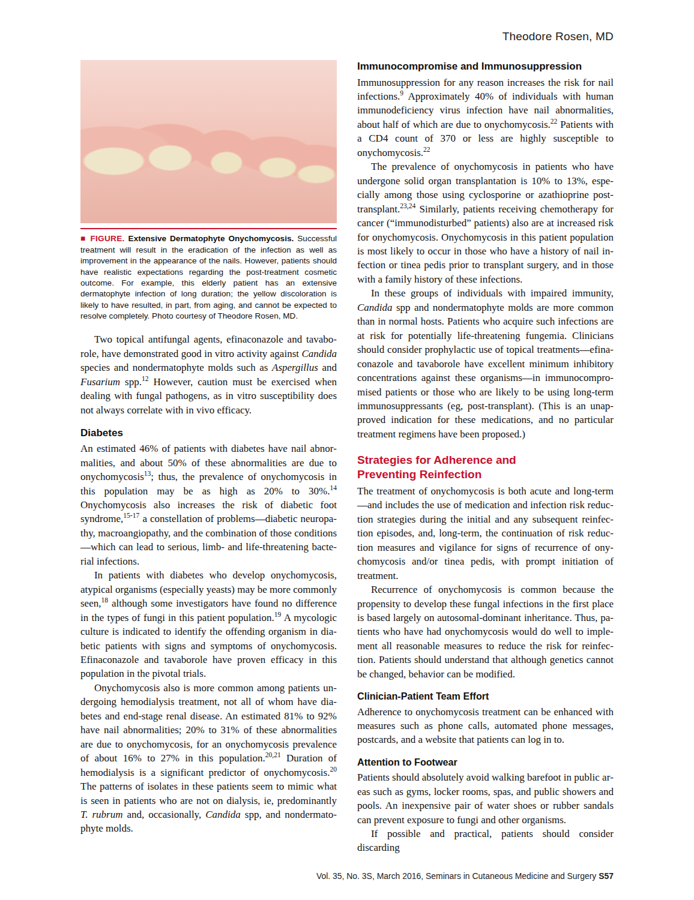Theodore Rosen, MD
■ FIGURE. Extensive Dermatophyte Onychomycosis. Successful treatment will result in the eradication of the infection as well as improvement in the appearance of the nails. However, patients should have realistic expectations regarding the post-treatment cosmetic outcome. For example, this elderly patient has an extensive dermatophyte infection of long duration; the yellow discoloration is likely to have resulted, in part, from aging, and cannot be expected to resolve completely. Photo courtesy of Theodore Rosen, MD.
Two topical antifungal agents, efinaconazole and tavaborole, have demonstrated good in vitro activity against Candida species and nondermatophyte molds such as Aspergillus and Fusarium spp.12 However, caution must be exercised when dealing with fungal pathogens, as in vitro susceptibility does not always correlate with in vivo efficacy.
Diabetes
An estimated 46% of patients with diabetes have nail abnormalities, and about 50% of these abnormalities are due to onychomycosis13; thus, the prevalence of onychomycosis in this population may be as high as 20% to 30%.14 Onychomycosis also increases the risk of diabetic foot syndrome,15-17 a constellation of problems—diabetic neuropathy, macroangiopathy, and the combination of those conditions—which can lead to serious, limb- and life-threatening bacterial infections.
In patients with diabetes who develop onychomycosis, atypical organisms (especially yeasts) may be more commonly seen,18 although some investigators have found no difference in the types of fungi in this patient population.19 A mycologic culture is indicated to identify the offending organism in diabetic patients with signs and symptoms of onychomycosis. Efinaconazole and tavaborole have proven efficacy in this population in the pivotal trials.
Onychomycosis also is more common among patients undergoing hemodialysis treatment, not all of whom have diabetes and end-stage renal disease. An estimated 81% to 92% have nail abnormalities; 20% to 31% of these abnormalities are due to onychomycosis, for an onychomycosis prevalence of about 16% to 27% in this population.20,21 Duration of hemodialysis is a significant predictor of onychomycosis.20 The patterns of isolates in these patients seem to mimic what is seen in patients who are not on dialysis, ie, predominantly T. rubrum and, occasionally, Candida spp, and nondermatophyte molds.
Immunocompromise and Immunosuppression
Immunosuppression for any reason increases the risk for nail infections.9 Approximately 40% of individuals with human immunodeficiency virus infection have nail abnormalities, about half of which are due to onychomycosis.22 Patients with a CD4 count of 370 or less are highly susceptible to onychomycosis.22
The prevalence of onychomycosis in patients who have undergone solid organ transplantation is 10% to 13%, especially among those using cyclosporine or azathioprine post-transplant.23,24 Similarly, patients receiving chemotherapy for cancer (“immunodisturbed” patients) also are at increased risk for onychomycosis. Onychomycosis in this patient population is most likely to occur in those who have a history of nail infection or tinea pedis prior to transplant surgery, and in those with a family history of these infections.
In these groups of individuals with impaired immunity, Candida spp and nondermatophyte molds are more common than in normal hosts. Patients who acquire such infections are at risk for potentially life-threatening fungemia. Clinicians should consider prophylactic use of topical treatments—efinaconazole and tavaborole have excellent minimum inhibitory concentrations against these organisms—in immunocompromised patients or those who are likely to be using long-term immunosuppressants (eg, post-transplant). (This is an unapproved indication for these medications, and no particular treatment regimens have been proposed.)
Strategies for Adherence and
Preventing Reinfection
The treatment of onychomycosis is both acute and long-term—and includes the use of medication and infection risk reduction strategies during the initial and any subsequent reinfection episodes, and, long-term, the continuation of risk reduction measures and vigilance for signs of recurrence of onychomycosis and/or tinea pedis, with prompt initiation of treatment.
Recurrence of onychomycosis is common because the propensity to develop these fungal infections in the first place is based largely on autosomal-dominant inheritance. Thus, patients who have had onychomycosis would do well to implement all reasonable measures to reduce the risk for reinfection. Patients should understand that although genetics cannot be changed, behavior can be modified.
Clinician-Patient Team Effort
Adherence to onychomycosis treatment can be enhanced with measures such as phone calls, automated phone messages, postcards, and a website that patients can log in to.
Attention to Footwear
Patients should absolutely avoid walking barefoot in public areas such as gyms, locker rooms, spas, and public showers and pools. An inexpensive pair of water shoes or rubber sandals can prevent exposure to fungi and other organisms.
If possible and practical, patients should consider discarding
Vol. 35, No. 3S, March 2016, Seminars in Cutaneous Medicine and Surgery S57